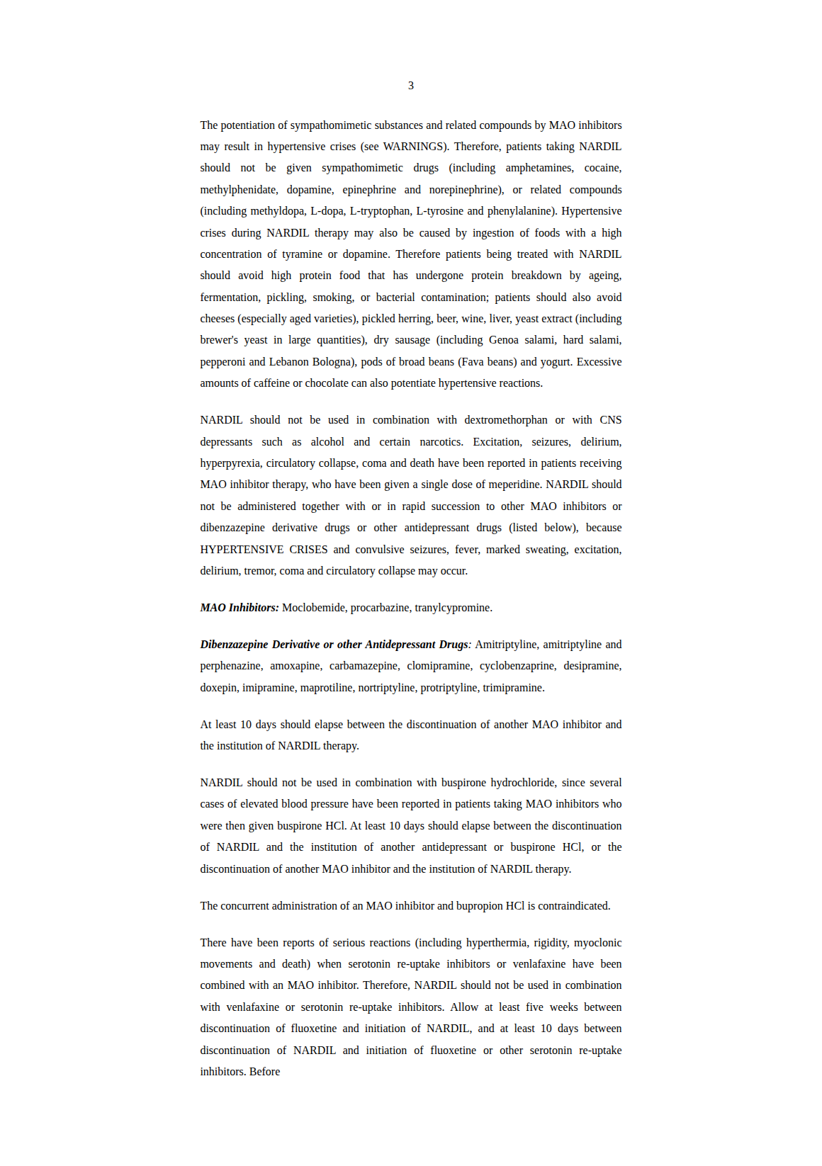3
The potentiation of sympathomimetic substances and related compounds by MAO inhibitors may result in hypertensive crises (see WARNINGS). Therefore, patients taking NARDIL should not be given sympathomimetic drugs (including amphetamines, cocaine, methylphenidate, dopamine, epinephrine and norepinephrine), or related compounds (including methyldopa, L-dopa, L-tryptophan, L-tyrosine and phenylalanine). Hypertensive crises during NARDIL therapy may also be caused by ingestion of foods with a high concentration of tyramine or dopamine. Therefore patients being treated with NARDIL should avoid high protein food that has undergone protein breakdown by ageing, fermentation, pickling, smoking, or bacterial contamination; patients should also avoid cheeses (especially aged varieties), pickled herring, beer, wine, liver, yeast extract (including brewer's yeast in large quantities), dry sausage (including Genoa salami, hard salami, pepperoni and Lebanon Bologna), pods of broad beans (Fava beans) and yogurt. Excessive amounts of caffeine or chocolate can also potentiate hypertensive reactions.
NARDIL should not be used in combination with dextromethorphan or with CNS depressants such as alcohol and certain narcotics. Excitation, seizures, delirium, hyperpyrexia, circulatory collapse, coma and death have been reported in patients receiving MAO inhibitor therapy, who have been given a single dose of meperidine. NARDIL should not be administered together with or in rapid succession to other MAO inhibitors or dibenzazepine derivative drugs or other antidepressant drugs (listed below), because HYPERTENSIVE CRISES and convulsive seizures, fever, marked sweating, excitation, delirium, tremor, coma and circulatory collapse may occur.
MAO Inhibitors: Moclobemide, procarbazine, tranylcypromine.
Dibenzazepine Derivative or other Antidepressant Drugs: Amitriptyline, amitriptyline and perphenazine, amoxapine, carbamazepine, clomipramine, cyclobenzaprine, desipramine, doxepin, imipramine, maprotiline, nortriptyline, protriptyline, trimipramine.
At least 10 days should elapse between the discontinuation of another MAO inhibitor and the institution of NARDIL therapy.
NARDIL should not be used in combination with buspirone hydrochloride, since several cases of elevated blood pressure have been reported in patients taking MAO inhibitors who were then given buspirone HCl. At least 10 days should elapse between the discontinuation of NARDIL and the institution of another antidepressant or buspirone HCl, or the discontinuation of another MAO inhibitor and the institution of NARDIL therapy.
The concurrent administration of an MAO inhibitor and bupropion HCl is contraindicated.
There have been reports of serious reactions (including hyperthermia, rigidity, myoclonic movements and death) when serotonin re-uptake inhibitors or venlafaxine have been combined with an MAO inhibitor. Therefore, NARDIL should not be used in combination with venlafaxine or serotonin re-uptake inhibitors. Allow at least five weeks between discontinuation of fluoxetine and initiation of NARDIL, and at least 10 days between discontinuation of NARDIL and initiation of fluoxetine or other serotonin re-uptake inhibitors. Before